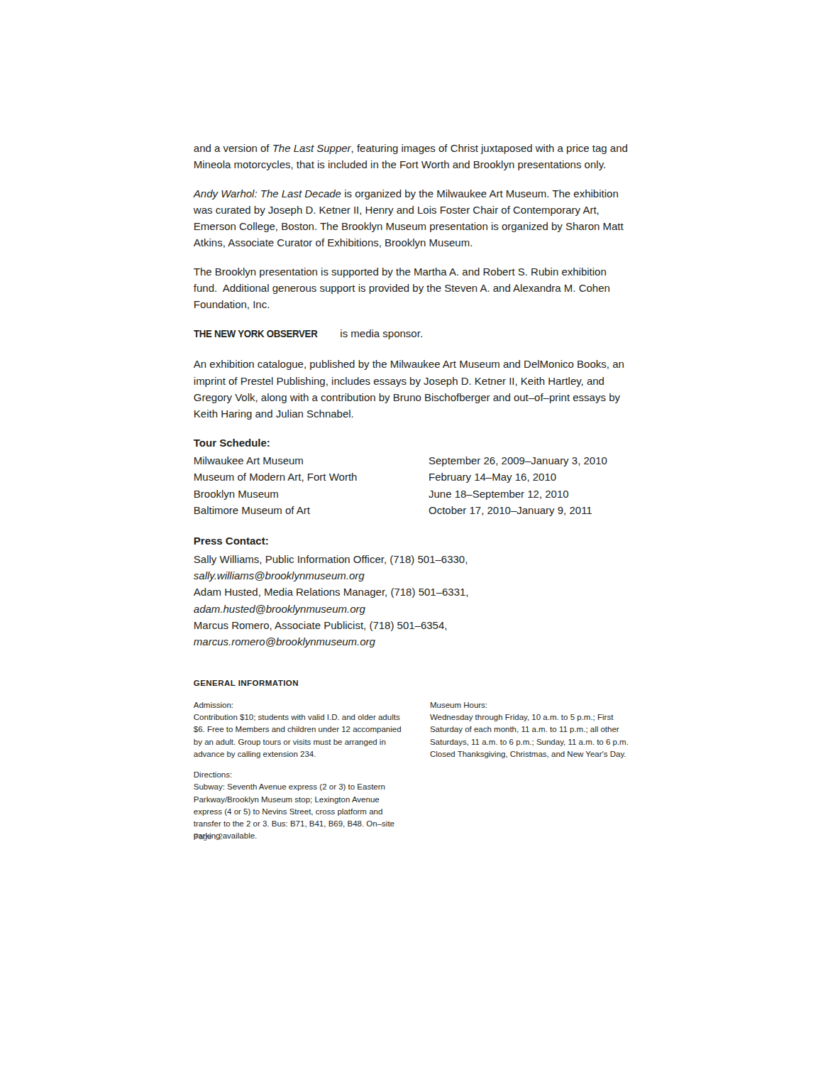and a version of The Last Supper, featuring images of Christ juxtaposed with a price tag and Mineola motorcycles, that is included in the Fort Worth and Brooklyn presentations only.
Andy Warhol: The Last Decade is organized by the Milwaukee Art Museum. The exhibition was curated by Joseph D. Ketner II, Henry and Lois Foster Chair of Contemporary Art, Emerson College, Boston. The Brooklyn Museum presentation is organized by Sharon Matt Atkins, Associate Curator of Exhibitions, Brooklyn Museum.
The Brooklyn presentation is supported by the Martha A. and Robert S. Rubin exhibition fund. Additional generous support is provided by the Steven A. and Alexandra M. Cohen Foundation, Inc.
The New York Observer is media sponsor.
An exhibition catalogue, published by the Milwaukee Art Museum and DelMonico Books, an imprint of Prestel Publishing, includes essays by Joseph D. Ketner II, Keith Hartley, and Gregory Volk, along with a contribution by Bruno Bischofberger and out–of–print essays by Keith Haring and Julian Schnabel.
Tour Schedule:
Milwaukee Art Museum September 26, 2009–January 3, 2010
Museum of Modern Art, Fort Worth February 14–May 16, 2010
Brooklyn Museum June 18–September 12, 2010
Baltimore Museum of Art October 17, 2010–January 9, 2011
Press Contact:
Sally Williams, Public Information Officer, (718) 501–6330, sally.williams@brooklynmuseum.org
Adam Husted, Media Relations Manager, (718) 501–6331, adam.husted@brooklynmuseum.org
Marcus Romero, Associate Publicist, (718) 501–6354, marcus.romero@brooklynmuseum.org
GENERAL INFORMATION
Admission:
Contribution $10; students with valid I.D. and older adults $6. Free to Members and children under 12 accompanied by an adult. Group tours or visits must be arranged in advance by calling extension 234.
Directions:
Subway: Seventh Avenue express (2 or 3) to Eastern Parkway/Brooklyn Museum stop; Lexington Avenue express (4 or 5) to Nevins Street, cross platform and transfer to the 2 or 3. Bus: B71, B41, B69, B48. On–site parking available.
Museum Hours:
Wednesday through Friday, 10 a.m. to 5 p.m.; First Saturday of each month, 11 a.m. to 11 p.m.; all other Saturdays, 11 a.m. to 6 p.m.; Sunday, 11 a.m. to 6 p.m. Closed Thanksgiving, Christmas, and New Year's Day.
Page : 2